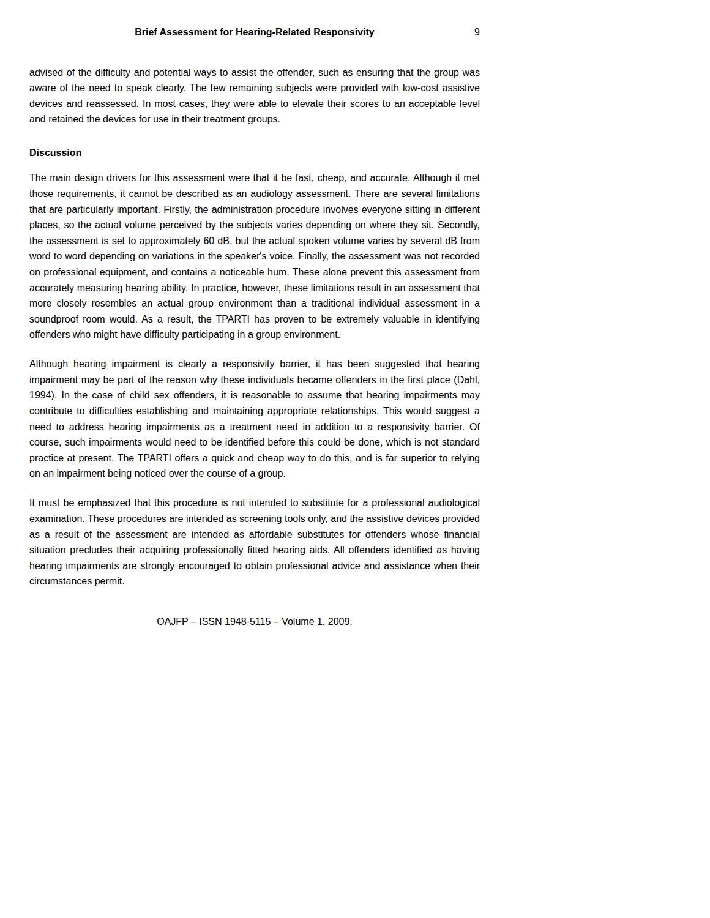Brief Assessment for Hearing-Related Responsivity 9
advised of the difficulty and potential ways to assist the offender, such as ensuring that the group was aware of the need to speak clearly. The few remaining subjects were provided with low-cost assistive devices and reassessed. In most cases, they were able to elevate their scores to an acceptable level and retained the devices for use in their treatment groups.
Discussion
The main design drivers for this assessment were that it be fast, cheap, and accurate. Although it met those requirements, it cannot be described as an audiology assessment. There are several limitations that are particularly important. Firstly, the administration procedure involves everyone sitting in different places, so the actual volume perceived by the subjects varies depending on where they sit. Secondly, the assessment is set to approximately 60 dB, but the actual spoken volume varies by several dB from word to word depending on variations in the speaker's voice. Finally, the assessment was not recorded on professional equipment, and contains a noticeable hum. These alone prevent this assessment from accurately measuring hearing ability. In practice, however, these limitations result in an assessment that more closely resembles an actual group environment than a traditional individual assessment in a soundproof room would. As a result, the TPARTI has proven to be extremely valuable in identifying offenders who might have difficulty participating in a group environment.
Although hearing impairment is clearly a responsivity barrier, it has been suggested that hearing impairment may be part of the reason why these individuals became offenders in the first place (Dahl, 1994). In the case of child sex offenders, it is reasonable to assume that hearing impairments may contribute to difficulties establishing and maintaining appropriate relationships. This would suggest a need to address hearing impairments as a treatment need in addition to a responsivity barrier. Of course, such impairments would need to be identified before this could be done, which is not standard practice at present. The TPARTI offers a quick and cheap way to do this, and is far superior to relying on an impairment being noticed over the course of a group.
It must be emphasized that this procedure is not intended to substitute for a professional audiological examination. These procedures are intended as screening tools only, and the assistive devices provided as a result of the assessment are intended as affordable substitutes for offenders whose financial situation precludes their acquiring professionally fitted hearing aids. All offenders identified as having hearing impairments are strongly encouraged to obtain professional advice and assistance when their circumstances permit.
OAJFP – ISSN 1948-5115 – Volume 1. 2009.